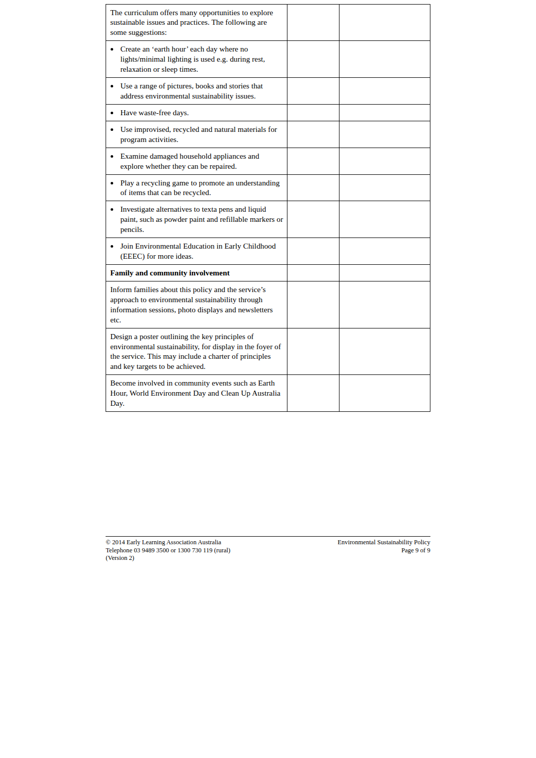| The curriculum offers many opportunities to explore sustainable issues and practices. The following are some suggestions: | | |
| Create an ‘earth hour’ each day where no lights/minimal lighting is used e.g. during rest, relaxation or sleep times. | | |
| Use a range of pictures, books and stories that address environmental sustainability issues. | | |
| Have waste-free days. | | |
| Use improvised, recycled and natural materials for program activities. | | |
| Examine damaged household appliances and explore whether they can be repaired. | | |
| Play a recycling game to promote an understanding of items that can be recycled. | | |
| Investigate alternatives to texta pens and liquid paint, such as powder paint and refillable markers or pencils. | | |
| Join Environmental Education in Early Childhood (EEEC) for more ideas. | | |
| Family and community involvement | | |
| Inform families about this policy and the service’s approach to environmental sustainability through information sessions, photo displays and newsletters etc. | | |
| Design a poster outlining the key principles of environmental sustainability, for display in the foyer of the service. This may include a charter of principles and key targets to be achieved. | | |
| Become involved in community events such as Earth Hour, World Environment Day and Clean Up Australia Day. | | |
© 2014 Early Learning Association Australia
Telephone 03 9489 3500 or 1300 730 119 (rural)
(Version 2)
Environmental Sustainability Policy
Page 9 of 9